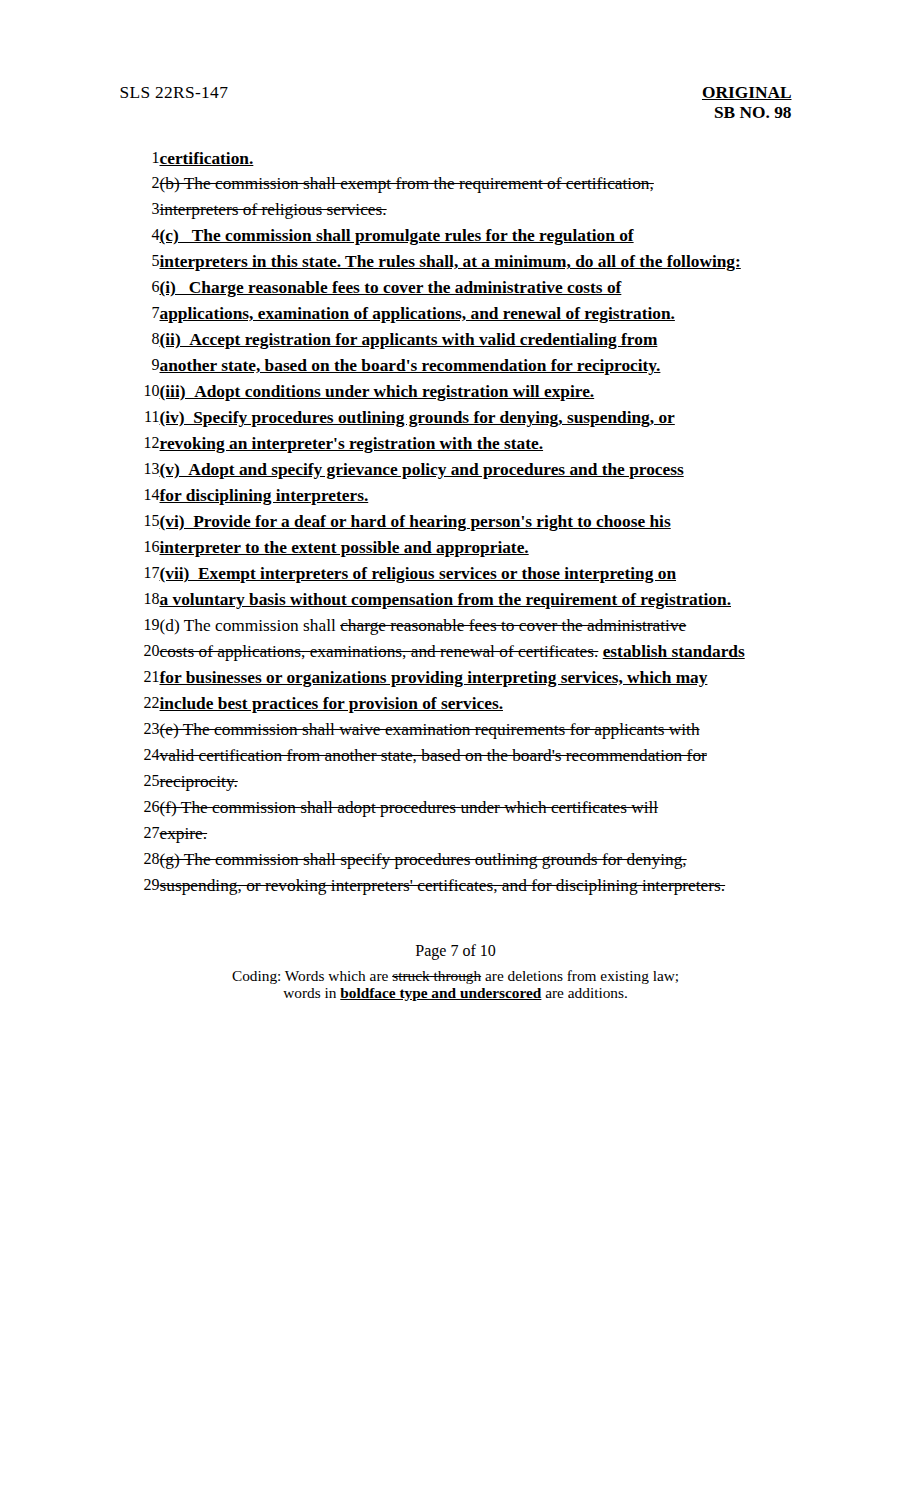SLS 22RS-147
ORIGINAL
SB NO. 98
| 1 | certification. |
| 2 | (b) The commission shall exempt from the requirement of certification, |
| 3 | interpreters of religious services. |
| 4 | (c) The commission shall promulgate rules for the regulation of |
| 5 | interpreters in this state. The rules shall, at a minimum, do all of the following: |
| 6 | (i) Charge reasonable fees to cover the administrative costs of |
| 7 | applications, examination of applications, and renewal of registration. |
| 8 | (ii) Accept registration for applicants with valid credentialing from |
| 9 | another state, based on the board's recommendation for reciprocity. |
| 10 | (iii) Adopt conditions under which registration will expire. |
| 11 | (iv) Specify procedures outlining grounds for denying, suspending, or |
| 12 | revoking an interpreter's registration with the state. |
| 13 | (v) Adopt and specify grievance policy and procedures and the process |
| 14 | for disciplining interpreters. |
| 15 | (vi) Provide for a deaf or hard of hearing person's right to choose his |
| 16 | interpreter to the extent possible and appropriate. |
| 17 | (vii) Exempt interpreters of religious services or those interpreting on |
| 18 | a voluntary basis without compensation from the requirement of registration. |
| 19 | (d) The commission shall charge reasonable fees to cover the administrative |
| 20 | costs of applications, examinations, and renewal of certificates. establish standards |
| 21 | for businesses or organizations providing interpreting services, which may |
| 22 | include best practices for provision of services. |
| 23 | (e) The commission shall waive examination requirements for applicants with |
| 24 | valid certification from another state, based on the board's recommendation for |
| 25 | reciprocity. |
| 26 | (f) The commission shall adopt procedures under which certificates will |
| 27 | expire. |
| 28 | (g) The commission shall specify procedures outlining grounds for denying, |
| 29 | suspending, or revoking interpreters' certificates, and for disciplining interpreters. |
Page 7 of 10
Coding: Words which are struck through are deletions from existing law;
words in boldface type and underscored are additions.